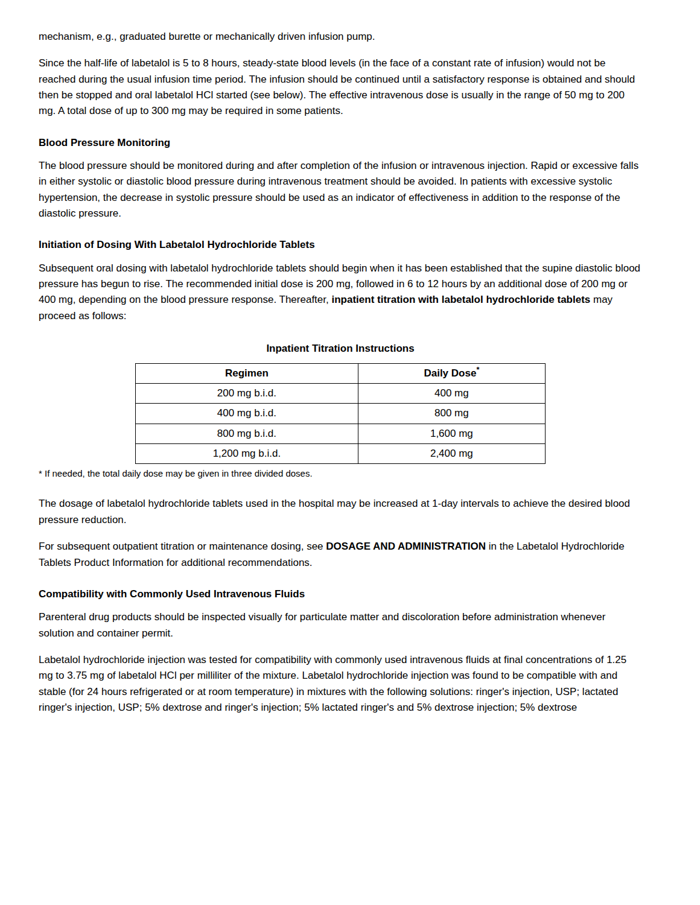mechanism, e.g., graduated burette or mechanically driven infusion pump.
Since the half-life of labetalol is 5 to 8 hours, steady-state blood levels (in the face of a constant rate of infusion) would not be reached during the usual infusion time period. The infusion should be continued until a satisfactory response is obtained and should then be stopped and oral labetalol HCl started (see below). The effective intravenous dose is usually in the range of 50 mg to 200 mg. A total dose of up to 300 mg may be required in some patients.
Blood Pressure Monitoring
The blood pressure should be monitored during and after completion of the infusion or intravenous injection. Rapid or excessive falls in either systolic or diastolic blood pressure during intravenous treatment should be avoided. In patients with excessive systolic hypertension, the decrease in systolic pressure should be used as an indicator of effectiveness in addition to the response of the diastolic pressure.
Initiation of Dosing With Labetalol Hydrochloride Tablets
Subsequent oral dosing with labetalol hydrochloride tablets should begin when it has been established that the supine diastolic blood pressure has begun to rise. The recommended initial dose is 200 mg, followed in 6 to 12 hours by an additional dose of 200 mg or 400 mg, depending on the blood pressure response. Thereafter, inpatient titration with labetalol hydrochloride tablets may proceed as follows:
Inpatient Titration Instructions
| Regimen | Daily Dose * |
| --- | --- |
| 200 mg b.i.d. | 400 mg |
| 400 mg b.i.d. | 800 mg |
| 800 mg b.i.d. | 1,600 mg |
| 1,200 mg b.i.d. | 2,400 mg |
* If needed, the total daily dose may be given in three divided doses.
The dosage of labetalol hydrochloride tablets used in the hospital may be increased at 1-day intervals to achieve the desired blood pressure reduction.
For subsequent outpatient titration or maintenance dosing, see DOSAGE AND ADMINISTRATION in the Labetalol Hydrochloride Tablets Product Information for additional recommendations.
Compatibility with Commonly Used Intravenous Fluids
Parenteral drug products should be inspected visually for particulate matter and discoloration before administration whenever solution and container permit.
Labetalol hydrochloride injection was tested for compatibility with commonly used intravenous fluids at final concentrations of 1.25 mg to 3.75 mg of labetalol HCl per milliliter of the mixture. Labetalol hydrochloride injection was found to be compatible with and stable (for 24 hours refrigerated or at room temperature) in mixtures with the following solutions: ringer's injection, USP; lactated ringer's injection, USP; 5% dextrose and ringer's injection; 5% lactated ringer's and 5% dextrose injection; 5% dextrose